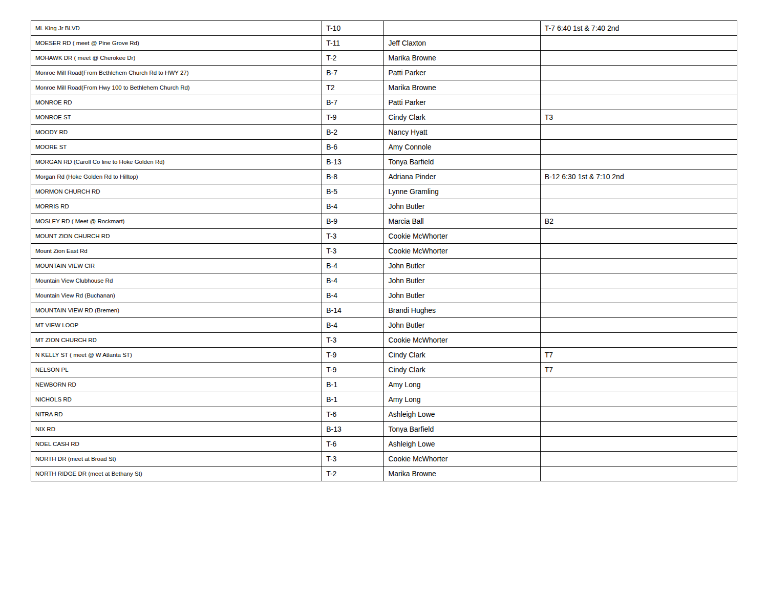| ML King Jr BLVD | T-10 | | T-7 6:40 1st & 7:40 2nd |
| MOESER RD ( meet @ Pine Grove Rd) | T-11 | Jeff Claxton | |
| MOHAWK DR ( meet @ Cherokee Dr) | T-2 | Marika Browne | |
| Monroe Mill Road(From Bethlehem Church Rd to HWY 27) | B-7 | Patti Parker | |
| Monroe Mill Road(From Hwy 100 to Bethlehem Church Rd) | T2 | Marika Browne | |
| MONROE RD | B-7 | Patti Parker | |
| MONROE ST | T-9 | Cindy Clark | T3 |
| MOODY RD | B-2 | Nancy Hyatt | |
| MOORE ST | B-6 | Amy Connole | |
| MORGAN RD (Caroll Co line to Hoke Golden Rd) | B-13 | Tonya Barfield | |
| Morgan Rd (Hoke Golden Rd to Hilltop) | B-8 | Adriana Pinder | B-12 6:30 1st & 7:10 2nd |
| MORMON CHURCH RD | B-5 | Lynne Gramling | |
| MORRIS RD | B-4 | John Butler | |
| MOSLEY RD ( Meet @ Rockmart) | B-9 | Marcia Ball | B2 |
| MOUNT ZION CHURCH RD | T-3 | Cookie McWhorter | |
| Mount Zion East Rd | T-3 | Cookie McWhorter | |
| MOUNTAIN VIEW CIR | B-4 | John Butler | |
| Mountain View Clubhouse Rd | B-4 | John Butler | |
| Mountain View Rd (Buchanan) | B-4 | John Butler | |
| MOUNTAIN VIEW RD (Bremen) | B-14 | Brandi Hughes | |
| MT VIEW LOOP | B-4 | John Butler | |
| MT ZION CHURCH RD | T-3 | Cookie McWhorter | |
| N KELLY ST ( meet @ W Atlanta ST) | T-9 | Cindy Clark | T7 |
| NELSON PL | T-9 | Cindy Clark | T7 |
| NEWBORN RD | B-1 | Amy Long | |
| NICHOLS RD | B-1 | Amy Long | |
| NITRA RD | T-6 | Ashleigh Lowe | |
| NIX RD | B-13 | Tonya Barfield | |
| NOEL CASH RD | T-6 | Ashleigh Lowe | |
| NORTH DR (meet at Broad St) | T-3 | Cookie McWhorter | |
| NORTH RIDGE DR (meet at Bethany St) | T-2 | Marika Browne | |